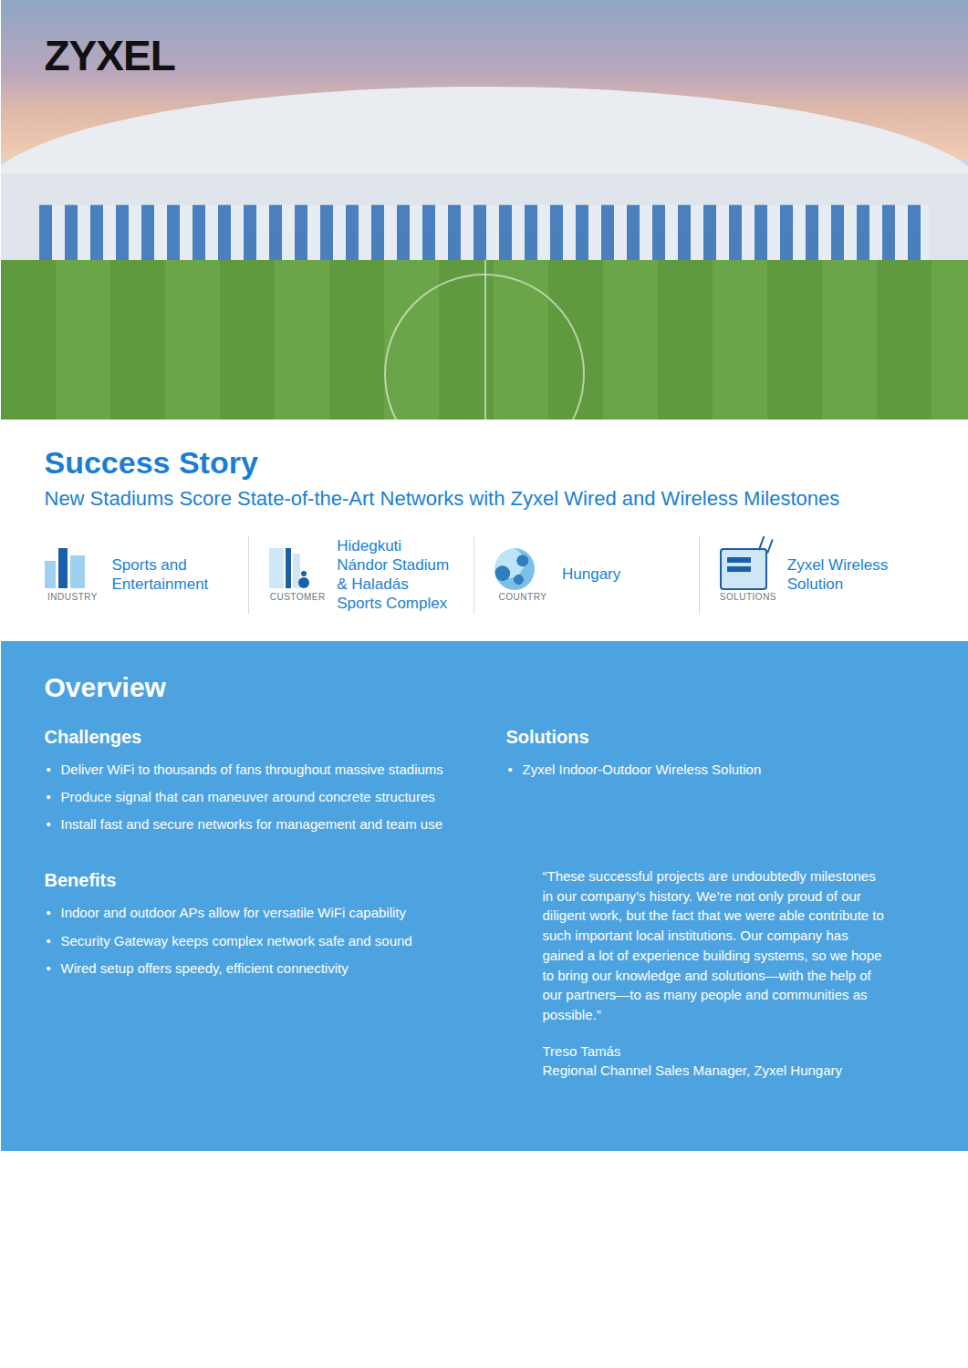ZYXEL
Success Story
New Stadiums Score State-of-the-Art Networks with Zyxel Wired and Wireless Milestones
Industry
Sports and Entertainment
Customer
Hidegkuti Nándor Stadium & Haladás Sports Complex
Country
Hungary
Solutions
Zyxel Wireless Solution
Overview
Challenges
Deliver WiFi to thousands of fans throughout massive stadiums
Produce signal that can maneuver around concrete structures
Install fast and secure networks for management and team use
Benefits
Indoor and outdoor APs allow for versatile WiFi capability
Security Gateway keeps complex network safe and sound
Wired setup offers speedy, efficient connectivity
Solutions
Zyxel Indoor-Outdoor Wireless Solution
“These successful projects are undoubtedly milestones in our company’s history. We’re not only proud of our diligent work, but the fact that we were able contribute to such important local institutions. Our company has gained a lot of experience building systems, so we hope to bring our knowledge and solutions—with the help of our partners—to as many people and communities as possible.”
Treso Tamás
Regional Channel Sales Manager, Zyxel Hungary